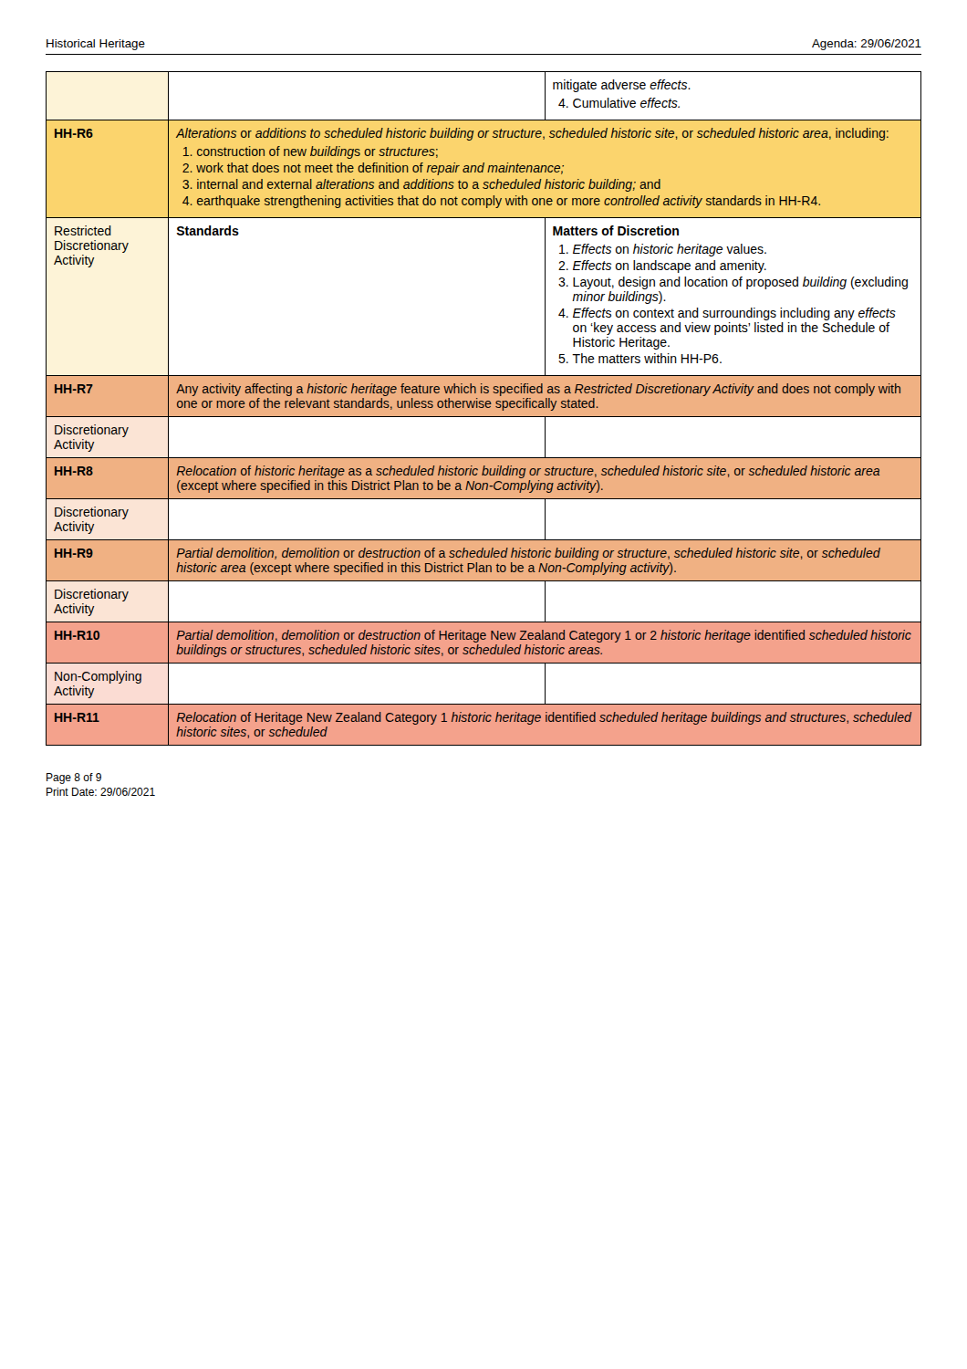Historical Heritage Agenda: 29/06/2021
| | | mitigate adverse effects . Cumulative effects. |
| HH-R6 | Alterations or additions to scheduled historic building or structure , scheduled historic site , or scheduled historic area , including: construction of new building s or structures ; work that does not meet the definition of repair and maintenance; internal and external alterations and additions to a scheduled historic building; and earthquake strengthening activities that do not comply with one or more controlled activity standards in HH-R4. |
| Restricted Discretionary Activity | Standards | Matters of Discretion Effects on historic heritage values. Effects on landscape and amenity. Layout, design and location of proposed building (excluding minor buildings ). Effect s on context and surroundings including any effects on ‘key access and view points’ listed in the Schedule of Historic Heritage. The matters within HH-P6. |
| HH-R7 | Any activity affecting a historic heritage feature which is specified as a Restricted Discretionary Activity and does not comply with one or more of the relevant standards, unless otherwise specifically stated. |
| Discretionary Activity | | |
| HH-R8 | Relocation of historic heritage as a scheduled historic building or structure , scheduled historic site , or scheduled historic area (except where specified in this District Plan to be a Non-Complying activity ). |
| Discretionary Activity | | |
| HH-R9 | Partial demolition, demolition or destruction of a scheduled historic building or structure , scheduled historic site , or scheduled historic area (except where specified in this District Plan to be a Non-Complying activity ). |
| Discretionary Activity | | |
| HH-R10 | Partial demolition , demolition or destruction of Heritage New Zealand Category 1 or 2 historic heritage identified scheduled historic building s or structures , scheduled historic sites , or scheduled historic areas. |
| Non-Complying Activity | | |
| HH-R11 | Relocation of Heritage New Zealand Category 1 historic heritage identified scheduled heritage buildings and structures , scheduled historic sites , or scheduled |
Page 8 of 9
Print Date: 29/06/2021